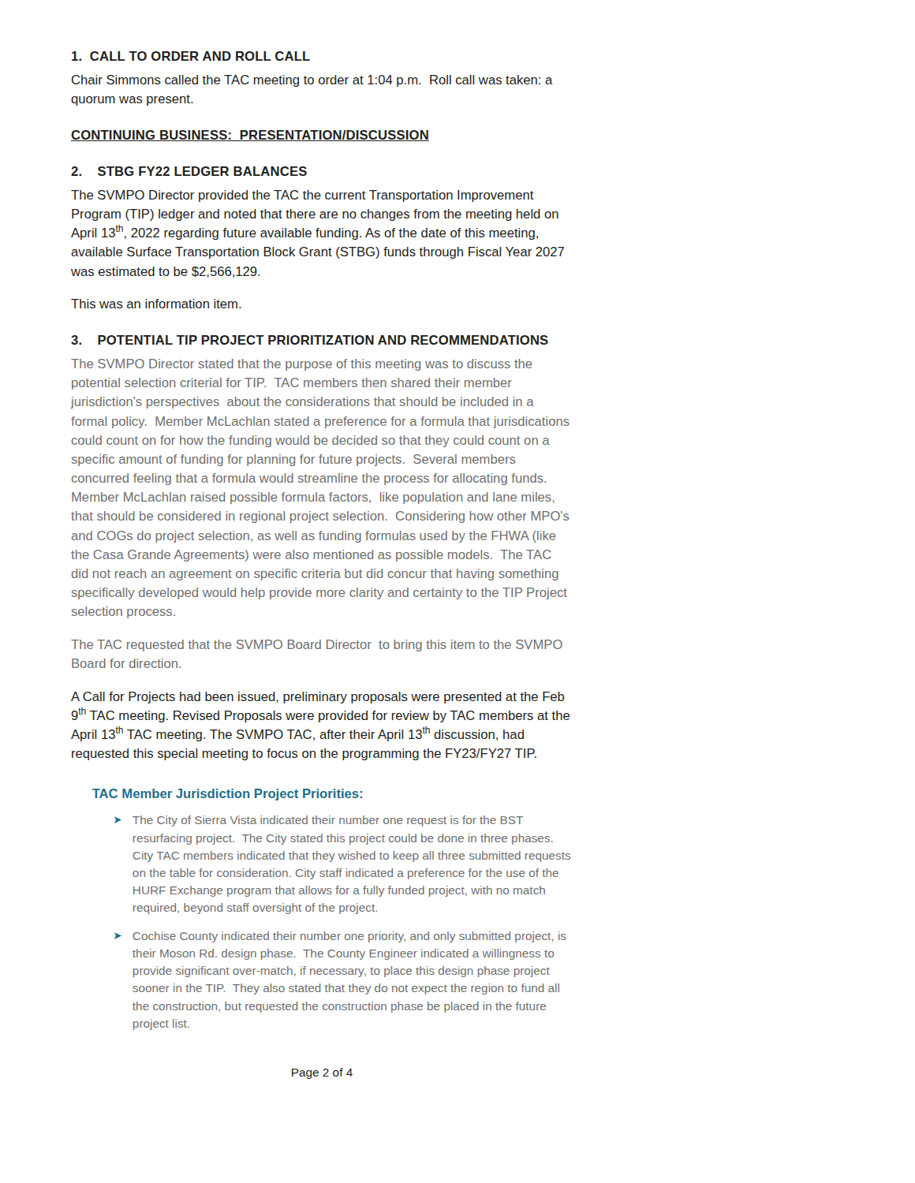1. CALL TO ORDER AND ROLL CALL
Chair Simmons called the TAC meeting to order at 1:04 p.m. Roll call was taken: a quorum was present.
CONTINUING BUSINESS: PRESENTATION/DISCUSSION
2. STBG FY22 LEDGER BALANCES
The SVMPO Director provided the TAC the current Transportation Improvement Program (TIP) ledger and noted that there are no changes from the meeting held on April 13th, 2022 regarding future available funding. As of the date of this meeting, available Surface Transportation Block Grant (STBG) funds through Fiscal Year 2027 was estimated to be $2,566,129.
This was an information item.
3. POTENTIAL TIP PROJECT PRIORITIZATION AND RECOMMENDATIONS
The SVMPO Director stated that the purpose of this meeting was to discuss the potential selection criterial for TIP. TAC members then shared their member jurisdiction's perspectives about the considerations that should be included in a formal policy. Member McLachlan stated a preference for a formula that jurisdications could count on for how the funding would be decided so that they could count on a specific amount of funding for planning for future projects. Several members concurred feeling that a formula would streamline the process for allocating funds. Member McLachlan raised possible formula factors, like population and lane miles, that should be considered in regional project selection. Considering how other MPO's and COGs do project selection, as well as funding formulas used by the FHWA (like the Casa Grande Agreements) were also mentioned as possible models. The TAC did not reach an agreement on specific criteria but did concur that having something specifically developed would help provide more clarity and certainty to the TIP Project selection process.
The TAC requested that the SVMPO Board Director to bring this item to the SVMPO Board for direction.
A Call for Projects had been issued, preliminary proposals were presented at the Feb 9th TAC meeting. Revised Proposals were provided for review by TAC members at the April 13th TAC meeting. The SVMPO TAC, after their April 13th discussion, had requested this special meeting to focus on the programming the FY23/FY27 TIP.
TAC Member Jurisdiction Project Priorities:
The City of Sierra Vista indicated their number one request is for the BST resurfacing project. The City stated this project could be done in three phases. City TAC members indicated that they wished to keep all three submitted requests on the table for consideration. City staff indicated a preference for the use of the HURF Exchange program that allows for a fully funded project, with no match required, beyond staff oversight of the project.
Cochise County indicated their number one priority, and only submitted project, is their Moson Rd. design phase. The County Engineer indicated a willingness to provide significant over-match, if necessary, to place this design phase project sooner in the TIP. They also stated that they do not expect the region to fund all the construction, but requested the construction phase be placed in the future project list.
Page 2 of 4